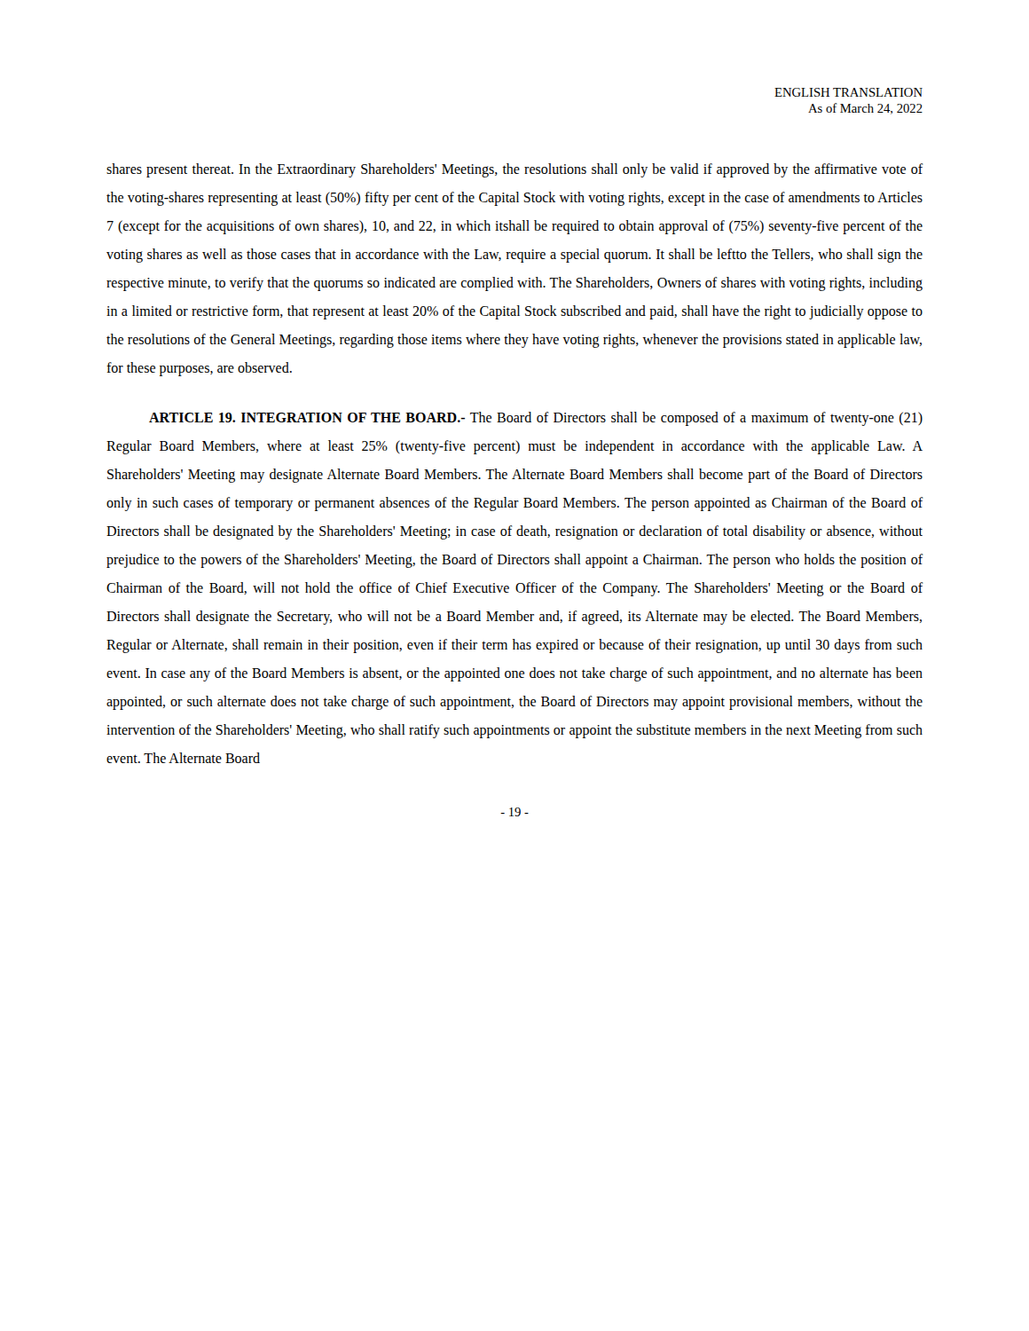ENGLISH TRANSLATION
As of March 24, 2022
shares present thereat. In the Extraordinary Shareholders' Meetings, the resolutions shall only be valid if approved by the affirmative vote of the voting-shares representing at least (50%) fifty per cent of the Capital Stock with voting rights, except in the case of amendments to Articles 7 (except for the acquisitions of own shares), 10, and 22, in which itshall be required to obtain approval of (75%) seventy-five percent of the voting shares as well as those cases that in accordance with the Law, require a special quorum. It shall be leftto the Tellers, who shall sign the respective minute, to verify that the quorums so indicated are complied with. The Shareholders, Owners of shares with voting rights, including in a limited or restrictive form, that represent at least 20% of the Capital Stock subscribed and paid, shall have the right to judicially oppose to the resolutions of the General Meetings, regarding those items where they have voting rights, whenever the provisions stated in applicable law, for these purposes, are observed.
ARTICLE 19. INTEGRATION OF THE BOARD.- The Board of Directors shall be composed of a maximum of twenty-one (21) Regular Board Members, where at least 25% (twenty-five percent) must be independent in accordance with the applicable Law. A Shareholders' Meeting may designate Alternate Board Members. The Alternate Board Members shall become part of the Board of Directors only in such cases of temporary or permanent absences of the Regular Board Members. The person appointed as Chairman of the Board of Directors shall be designated by the Shareholders' Meeting; in case of death, resignation or declaration of total disability or absence, without prejudice to the powers of the Shareholders' Meeting, the Board of Directors shall appoint a Chairman. The person who holds the position of Chairman of the Board, will not hold the office of Chief Executive Officer of the Company. The Shareholders' Meeting or the Board of Directors shall designate the Secretary, who will not be a Board Member and, if agreed, its Alternate may be elected. The Board Members, Regular or Alternate, shall remain in their position, even if their term has expired or because of their resignation, up until 30 days from such event. In case any of the Board Members is absent, or the appointed one does not take charge of such appointment, and no alternate has been appointed, or such alternate does not take charge of such appointment, the Board of Directors may appoint provisional members, without the intervention of the Shareholders' Meeting, who shall ratify such appointments or appoint the substitute members in the next Meeting from such event. The Alternate Board
- 19 -